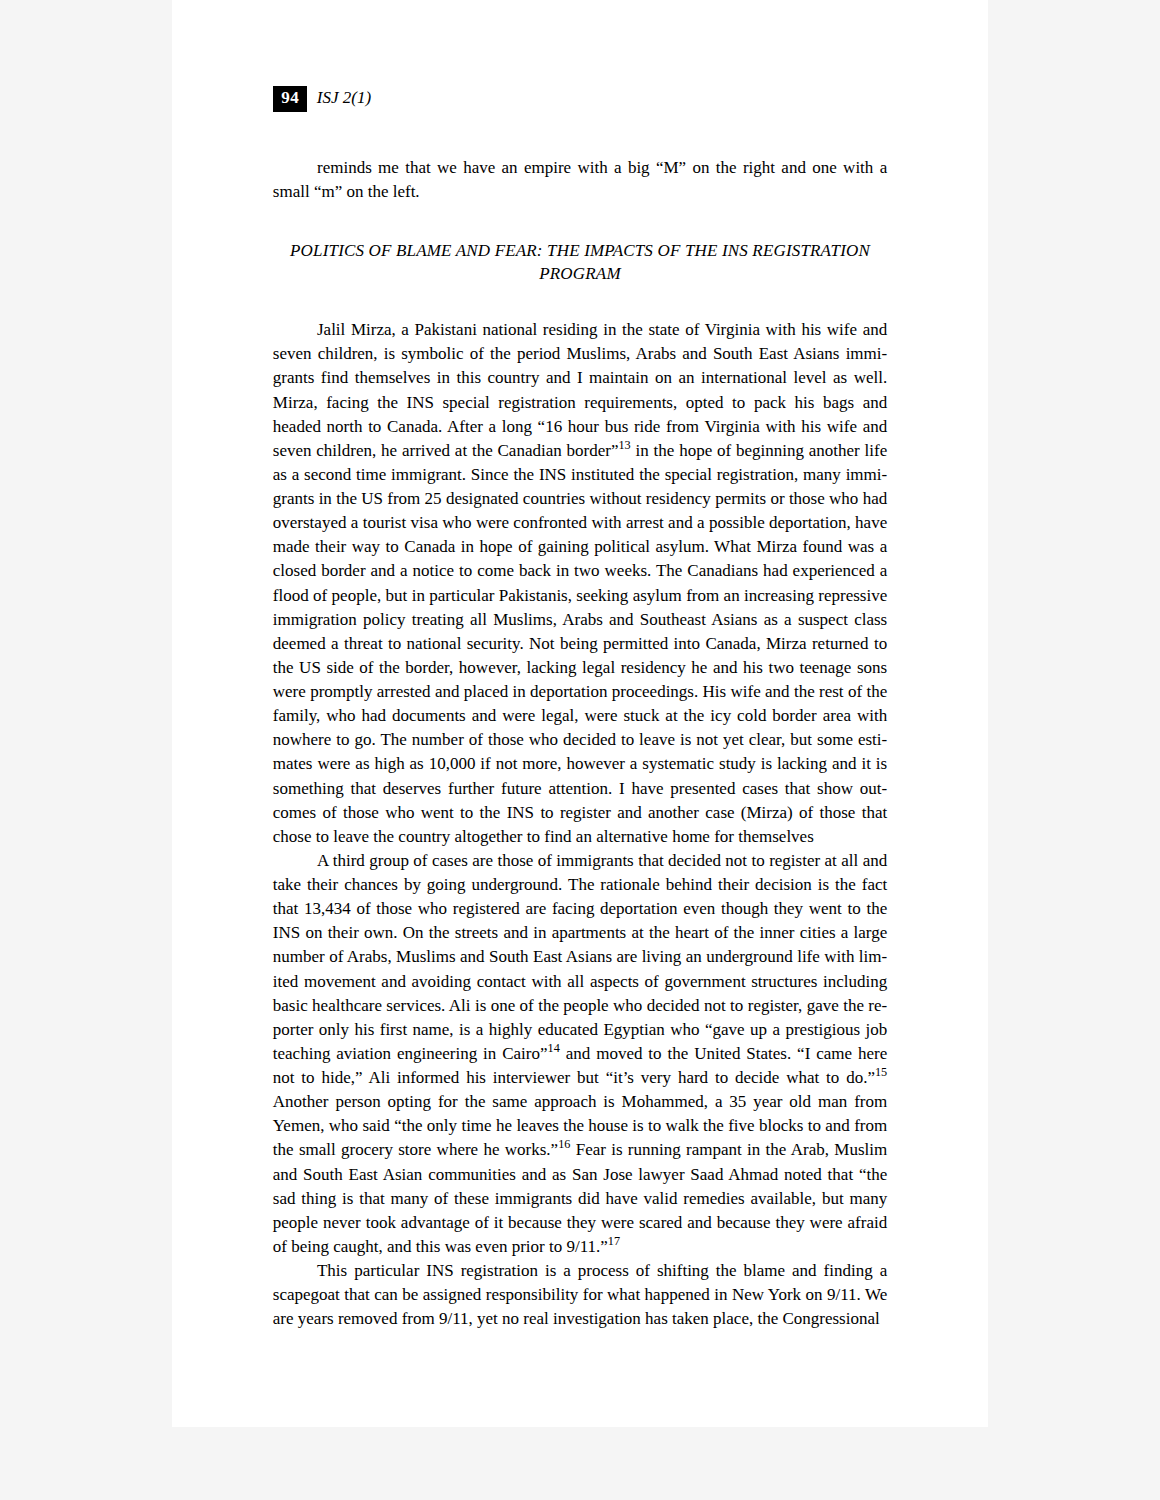94 ISJ 2(1)
reminds me that we have an empire with a big “M” on the right and one with a small “m” on the left.
Politics of Blame and Fear: The Impacts of the INS Registration Program
Jalil Mirza, a Pakistani national residing in the state of Virginia with his wife and seven children, is symbolic of the period Muslims, Arabs and South East Asians immigrants find themselves in this country and I maintain on an international level as well. Mirza, facing the INS special registration requirements, opted to pack his bags and headed north to Canada. After a long “16 hour bus ride from Virginia with his wife and seven children, he arrived at the Canadian border”13 in the hope of beginning another life as a second time immigrant. Since the INS instituted the special registration, many immigrants in the US from 25 designated countries without residency permits or those who had overstayed a tourist visa who were confronted with arrest and a possible deportation, have made their way to Canada in hope of gaining political asylum. What Mirza found was a closed border and a notice to come back in two weeks. The Canadians had experienced a flood of people, but in particular Pakistanis, seeking asylum from an increasing repressive immigration policy treating all Muslims, Arabs and Southeast Asians as a suspect class deemed a threat to national security. Not being permitted into Canada, Mirza returned to the US side of the border, however, lacking legal residency he and his two teenage sons were promptly arrested and placed in deportation proceedings. His wife and the rest of the family, who had documents and were legal, were stuck at the icy cold border area with nowhere to go. The number of those who decided to leave is not yet clear, but some estimates were as high as 10,000 if not more, however a systematic study is lacking and it is something that deserves further future attention. I have presented cases that show outcomes of those who went to the INS to register and another case (Mirza) of those that chose to leave the country altogether to find an alternative home for themselves
A third group of cases are those of immigrants that decided not to register at all and take their chances by going underground. The rationale behind their decision is the fact that 13,434 of those who registered are facing deportation even though they went to the INS on their own. On the streets and in apartments at the heart of the inner cities a large number of Arabs, Muslims and South East Asians are living an underground life with limited movement and avoiding contact with all aspects of government structures including basic healthcare services. Ali is one of the people who decided not to register, gave the reporter only his first name, is a highly educated Egyptian who “gave up a prestigious job teaching aviation engineering in Cairo”14 and moved to the United States. “I came here not to hide,” Ali informed his interviewer but “it’s very hard to decide what to do.”15 Another person opting for the same approach is Mohammed, a 35 year old man from Yemen, who said “the only time he leaves the house is to walk the five blocks to and from the small grocery store where he works.”16 Fear is running rampant in the Arab, Muslim and South East Asian communities and as San Jose lawyer Saad Ahmad noted that “the sad thing is that many of these immigrants did have valid remedies available, but many people never took advantage of it because they were scared and because they were afraid of being caught, and this was even prior to 9/11.”17
This particular INS registration is a process of shifting the blame and finding a scapegoat that can be assigned responsibility for what happened in New York on 9/11. We are years removed from 9/11, yet no real investigation has taken place, the Congressional